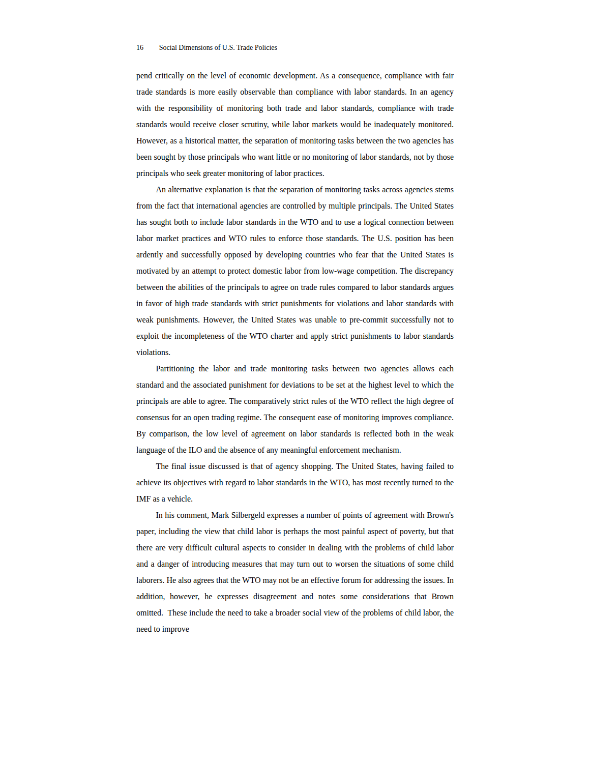16 Social Dimensions of U.S. Trade Policies
pend critically on the level of economic development. As a consequence, compliance with fair trade standards is more easily observable than compliance with labor standards. In an agency with the responsibility of monitoring both trade and labor standards, compliance with trade standards would receive closer scrutiny, while labor markets would be inadequately monitored. However, as a historical matter, the separation of monitoring tasks between the two agencies has been sought by those principals who want little or no monitoring of labor standards, not by those principals who seek greater monitoring of labor practices.
An alternative explanation is that the separation of monitoring tasks across agencies stems from the fact that international agencies are controlled by multiple principals. The United States has sought both to include labor standards in the WTO and to use a logical connection between labor market practices and WTO rules to enforce those standards. The U.S. position has been ardently and successfully opposed by developing countries who fear that the United States is motivated by an attempt to protect domestic labor from low-wage competition. The discrepancy between the abilities of the principals to agree on trade rules compared to labor standards argues in favor of high trade standards with strict punishments for violations and labor standards with weak punishments. However, the United States was unable to pre-commit successfully not to exploit the incompleteness of the WTO charter and apply strict punishments to labor standards violations.
Partitioning the labor and trade monitoring tasks between two agencies allows each standard and the associated punishment for deviations to be set at the highest level to which the principals are able to agree. The comparatively strict rules of the WTO reflect the high degree of consensus for an open trading regime. The consequent ease of monitoring improves compliance. By comparison, the low level of agreement on labor standards is reflected both in the weak language of the ILO and the absence of any meaningful enforcement mechanism.
The final issue discussed is that of agency shopping. The United States, having failed to achieve its objectives with regard to labor standards in the WTO, has most recently turned to the IMF as a vehicle.
In his comment, Mark Silbergeld expresses a number of points of agreement with Brown's paper, including the view that child labor is perhaps the most painful aspect of poverty, but that there are very difficult cultural aspects to consider in dealing with the problems of child labor and a danger of introducing measures that may turn out to worsen the situations of some child laborers. He also agrees that the WTO may not be an effective forum for addressing the issues. In addition, however, he expresses disagreement and notes some considerations that Brown omitted. These include the need to take a broader social view of the problems of child labor, the need to improve